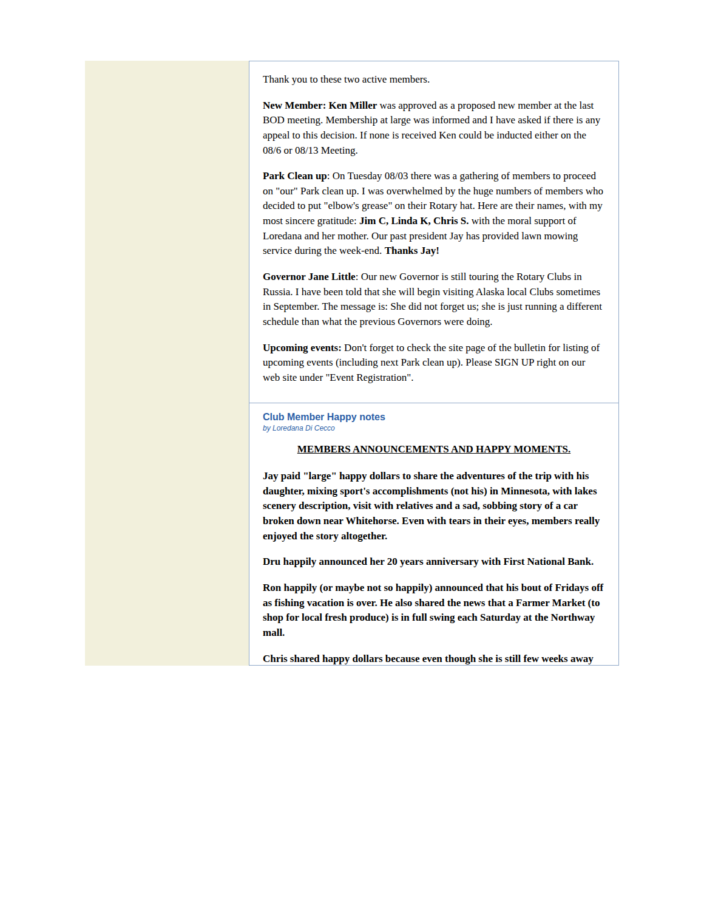Thank you to these two active members.
New Member: Ken Miller was approved as a proposed new member at the last BOD meeting. Membership at large was informed and I have asked if there is any appeal to this decision. If none is received Ken could be inducted either on the 08/6 or 08/13 Meeting.
Park Clean up: On Tuesday 08/03 there was a gathering of members to proceed on "our" Park clean up. I was overwhelmed by the huge numbers of members who decided to put "elbow's grease" on their Rotary hat. Here are their names, with my most sincere gratitude: Jim C, Linda K, Chris S. with the moral support of Loredana and her mother. Our past president Jay has provided lawn mowing service during the week-end. Thanks Jay!
Governor Jane Little: Our new Governor is still touring the Rotary Clubs in Russia. I have been told that she will begin visiting Alaska local Clubs sometimes in September. The message is: She did not forget us; she is just running a different schedule than what the previous Governors were doing.
Upcoming events: Don't forget to check the site page of the bulletin for listing of upcoming events (including next Park clean up). Please SIGN UP right on our web site under "Event Registration".
Club Member Happy notes
by Loredana Di Cecco
MEMBERS ANNOUNCEMENTS AND HAPPY MOMENTS.
Jay paid "large" happy dollars to share the adventures of the trip with his daughter, mixing sport's accomplishments (not his) in Minnesota, with lakes scenery description, visit with relatives and a sad, sobbing story of a car broken down near Whitehorse. Even with tears in their eyes, members really enjoyed the story altogether.
Dru happily announced her 20 years anniversary with First National Bank.
Ron happily (or maybe not so happily) announced that his bout of Fridays off as fishing vacation is over. He also shared the news that a Farmer Market (to shop for local fresh produce) is in full swing each Saturday at the Northway mall.
Chris shared happy dollars because even though she is still few weeks away from moving to Valdez, United Way of Valdez has